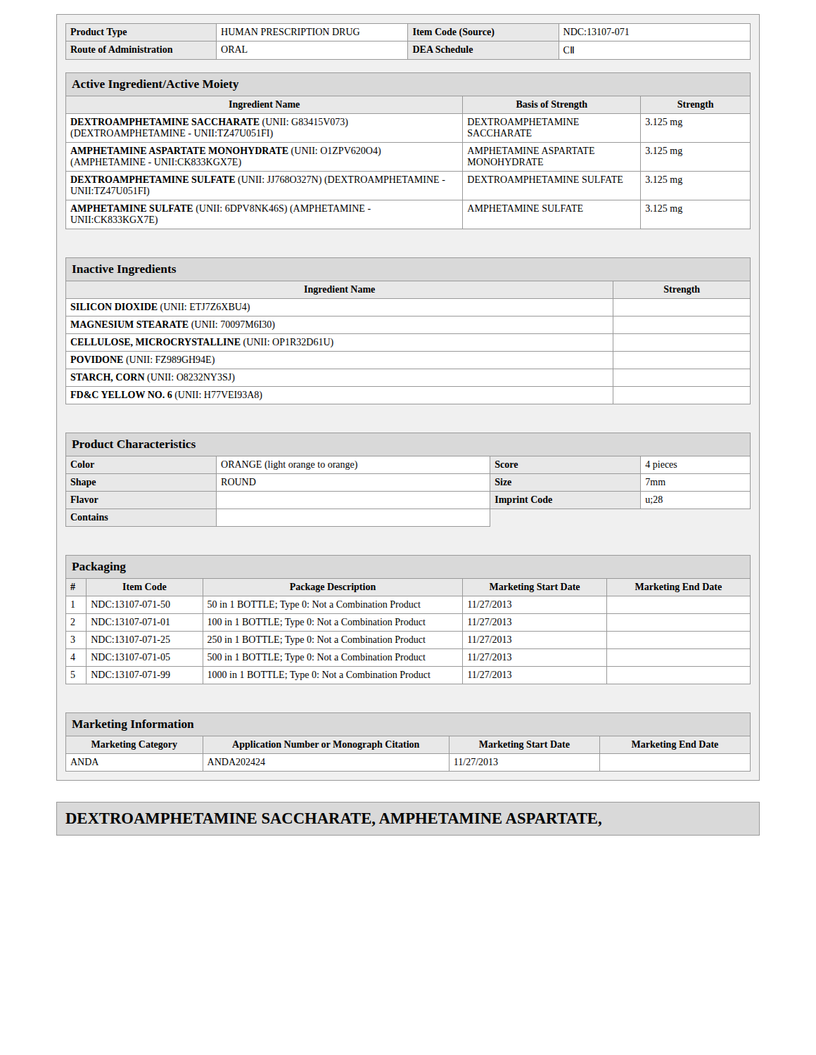| Product Type | HUMAN PRESCRIPTION DRUG | Item Code (Source) | NDC:13107-071 |
| Route of Administration | ORAL | DEA Schedule | CⅡ |
Active Ingredient/Active Moiety
| Ingredient Name | Basis of Strength | Strength |
| --- | --- | --- |
| DEXTROAMPHETAMINE SACCHARATE (UNII: G83415V073) (DEXTROAMPHETAMINE - UNII:TZ47U051FI) | DEXTROAMPHETAMINE SACCHARATE | 3.125 mg |
| AMPHETAMINE ASPARTATE MONOHYDRATE (UNII: O1ZPV620O4) (AMPHETAMINE - UNII:CK833KGX7E) | AMPHETAMINE ASPARTATE MONOHYDRATE | 3.125 mg |
| DEXTROAMPHETAMINE SULFATE (UNII: JJ768O327N) (DEXTROAMPHETAMINE - UNII:TZ47U051FI) | DEXTROAMPHETAMINE SULFATE | 3.125 mg |
| AMPHETAMINE SULFATE (UNII: 6DPV8NK46S) (AMPHETAMINE - UNII:CK833KGX7E) | AMPHETAMINE SULFATE | 3.125 mg |
Inactive Ingredients
| Ingredient Name | Strength |
| --- | --- |
| SILICON DIOXIDE (UNII: ETJ7Z6XBU4) | |
| MAGNESIUM STEARATE (UNII: 70097M6I30) | |
| CELLULOSE, MICROCRYSTALLINE (UNII: OP1R32D61U) | |
| POVIDONE (UNII: FZ989GH94E) | |
| STARCH, CORN (UNII: O8232NY3SJ) | |
| FD&C YELLOW NO. 6 (UNII: H77VEI93A8) | |
Product Characteristics
| Color | ORANGE (light orange to orange) | Score | 4 pieces |
| Shape | ROUND | Size | 7mm |
| Flavor | | Imprint Code | u;28 |
| Contains | | | |
Packaging
| # | Item Code | Package Description | Marketing Start Date | Marketing End Date |
| --- | --- | --- | --- | --- |
| 1 | NDC:13107-071-50 | 50 in 1 BOTTLE; Type 0: Not a Combination Product | 11/27/2013 | |
| 2 | NDC:13107-071-01 | 100 in 1 BOTTLE; Type 0: Not a Combination Product | 11/27/2013 | |
| 3 | NDC:13107-071-25 | 250 in 1 BOTTLE; Type 0: Not a Combination Product | 11/27/2013 | |
| 4 | NDC:13107-071-05 | 500 in 1 BOTTLE; Type 0: Not a Combination Product | 11/27/2013 | |
| 5 | NDC:13107-071-99 | 1000 in 1 BOTTLE; Type 0: Not a Combination Product | 11/27/2013 | |
Marketing Information
| Marketing Category | Application Number or Monograph Citation | Marketing Start Date | Marketing End Date |
| --- | --- | --- | --- |
| ANDA | ANDA202424 | 11/27/2013 | |
DEXTROAMPHETAMINE SACCHARATE, AMPHETAMINE ASPARTATE,